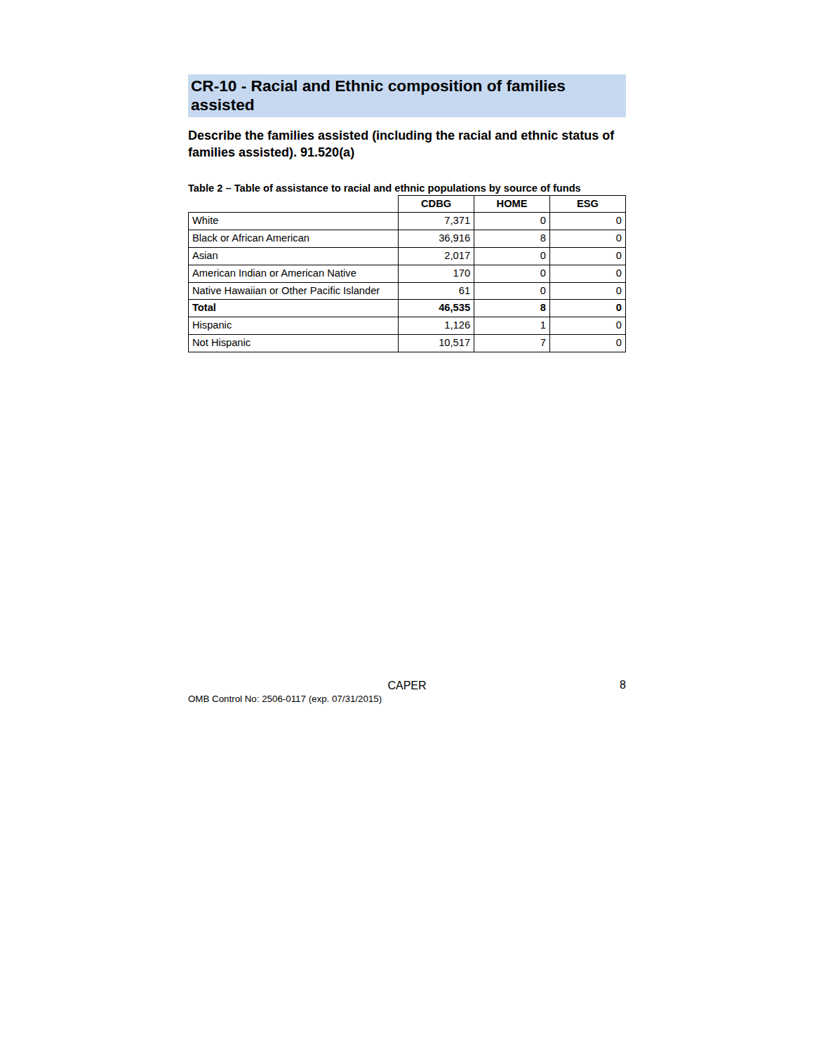CR-10 - Racial and Ethnic composition of families assisted
Describe the families assisted (including the racial and ethnic status of families assisted). 91.520(a)
Table 2 – Table of assistance to racial and ethnic populations by source of funds
| | CDBG | HOME | ESG |
| --- | --- | --- | --- |
| White | 7,371 | 0 | 0 |
| Black or African American | 36,916 | 8 | 0 |
| Asian | 2,017 | 0 | 0 |
| American Indian or American Native | 170 | 0 | 0 |
| Native Hawaiian or Other Pacific Islander | 61 | 0 | 0 |
| Total | 46,535 | 8 | 0 |
| Hispanic | 1,126 | 1 | 0 |
| Not Hispanic | 10,517 | 7 | 0 |
CAPER
OMB Control No: 2506-0117 (exp. 07/31/2015)
8